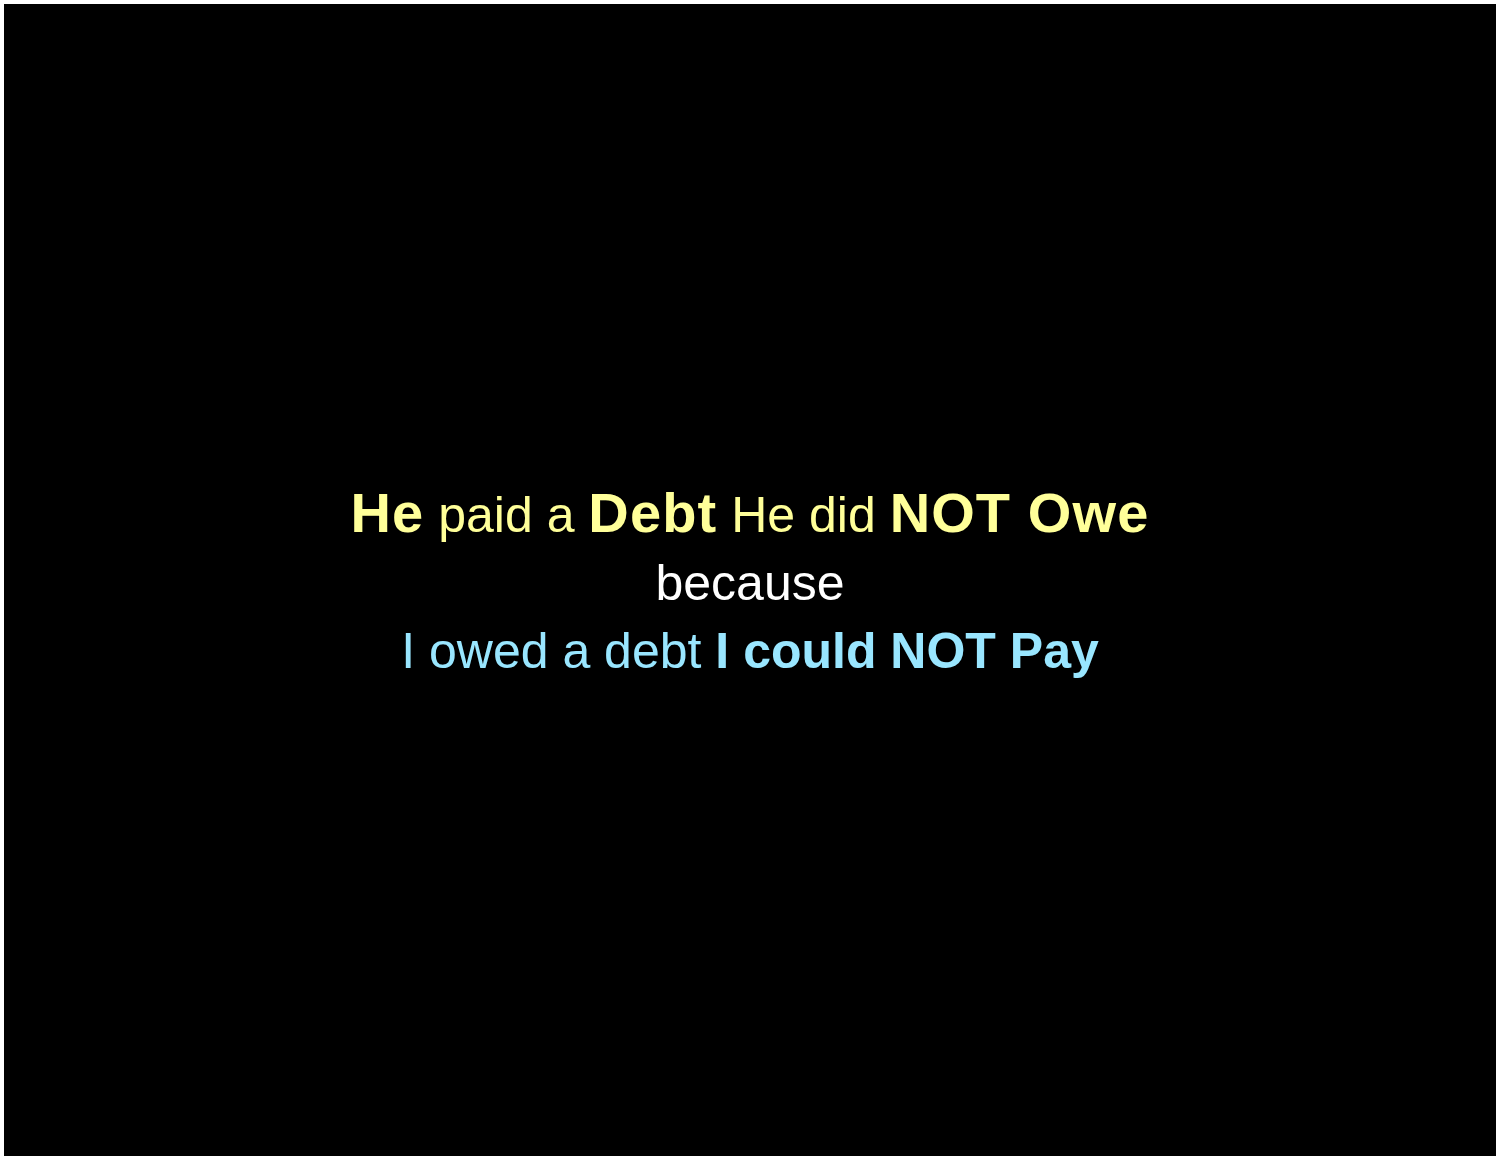He paid a Debt He did NOT Owe
because
I owed a debt I could NOT Pay